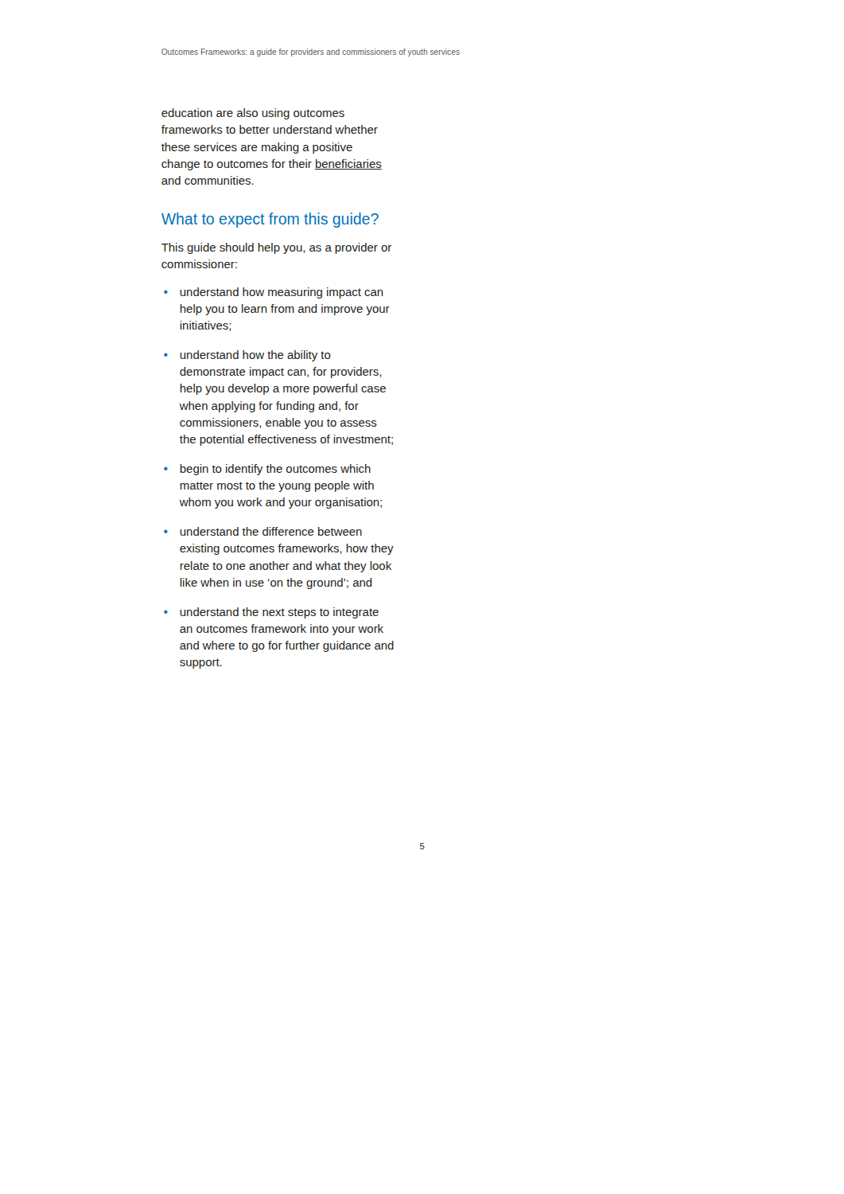Outcomes Frameworks: a guide for providers and commissioners of youth services
education are also using outcomes frameworks to better understand whether these services are making a positive change to outcomes for their beneficiaries and communities.
What to expect from this guide?
This guide should help you, as a provider or commissioner:
understand how measuring impact can help you to learn from and improve your initiatives;
understand how the ability to demonstrate impact can, for providers, help you develop a more powerful case when applying for funding and, for commissioners, enable you to assess the potential effectiveness of investment;
begin to identify the outcomes which matter most to the young people with whom you work and your organisation;
understand the difference between existing outcomes frameworks, how they relate to one another and what they look like when in use ‘on the ground’; and
understand the next steps to integrate an outcomes framework into your work and where to go for further guidance and support.
5